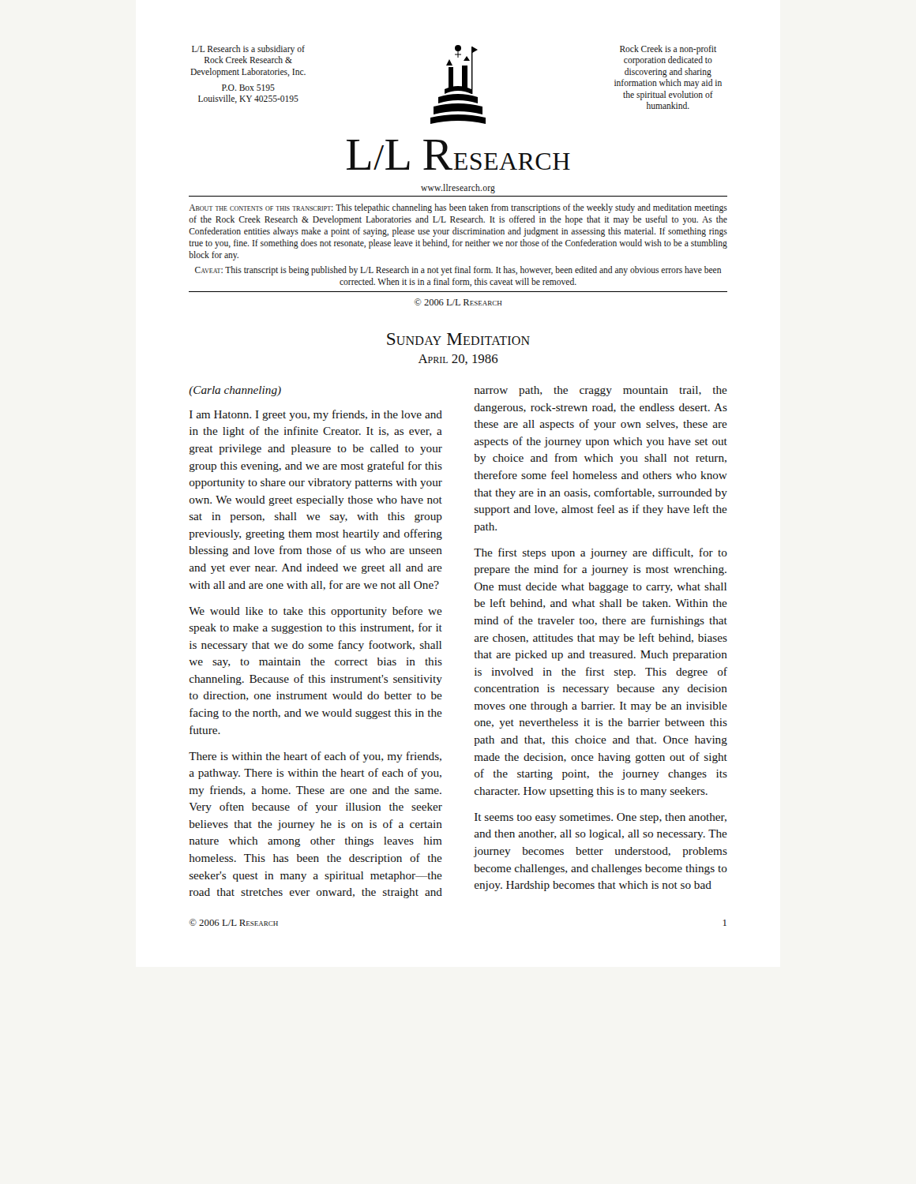L/L Research is a subsidiary of Rock Creek Research & Development Laboratories, Inc.
P.O. Box 5195
Louisville, KY 40255-0195
L/L Research
www.llresearch.org
Rock Creek is a non-profit corporation dedicated to discovering and sharing information which may aid in the spiritual evolution of humankind.
About the contents of this transcript: This telepathic channeling has been taken from transcriptions of the weekly study and meditation meetings of the Rock Creek Research & Development Laboratories and L/L Research. It is offered in the hope that it may be useful to you. As the Confederation entities always make a point of saying, please use your discrimination and judgment in assessing this material. If something rings true to you, fine. If something does not resonate, please leave it behind, for neither we nor those of the Confederation would wish to be a stumbling block for any.
Caveat: This transcript is being published by L/L Research in a not yet final form. It has, however, been edited and any obvious errors have been corrected. When it is in a final form, this caveat will be removed.
© 2006 L/L Research
Sunday Meditation
April 20, 1986
(Carla channeling)
I am Hatonn. I greet you, my friends, in the love and in the light of the infinite Creator. It is, as ever, a great privilege and pleasure to be called to your group this evening, and we are most grateful for this opportunity to share our vibratory patterns with your own. We would greet especially those who have not sat in person, shall we say, with this group previously, greeting them most heartily and offering blessing and love from those of us who are unseen and yet ever near. And indeed we greet all and are with all and are one with all, for are we not all One?
We would like to take this opportunity before we speak to make a suggestion to this instrument, for it is necessary that we do some fancy footwork, shall we say, to maintain the correct bias in this channeling. Because of this instrument's sensitivity to direction, one instrument would do better to be facing to the north, and we would suggest this in the future.
There is within the heart of each of you, my friends, a pathway. There is within the heart of each of you, my friends, a home. These are one and the same. Very often because of your illusion the seeker believes that the journey he is on is of a certain nature which among other things leaves him homeless. This has been the description of the seeker's quest in many a spiritual metaphor—the road that stretches ever onward, the straight and narrow path, the craggy mountain trail, the dangerous, rock-strewn road, the endless desert. As these are all aspects of your own selves, these are aspects of the journey upon which you have set out by choice and from which you shall not return, therefore some feel homeless and others who know that they are in an oasis, comfortable, surrounded by support and love, almost feel as if they have left the path.
The first steps upon a journey are difficult, for to prepare the mind for a journey is most wrenching. One must decide what baggage to carry, what shall be left behind, and what shall be taken. Within the mind of the traveler too, there are furnishings that are chosen, attitudes that may be left behind, biases that are picked up and treasured. Much preparation is involved in the first step. This degree of concentration is necessary because any decision moves one through a barrier. It may be an invisible one, yet nevertheless it is the barrier between this path and that, this choice and that. Once having made the decision, once having gotten out of sight of the starting point, the journey changes its character. How upsetting this is to many seekers.
It seems too easy sometimes. One step, then another, and then another, all so logical, all so necessary. The journey becomes better understood, problems become challenges, and challenges become things to enjoy. Hardship becomes that which is not so bad
© 2006 L/L Research
1